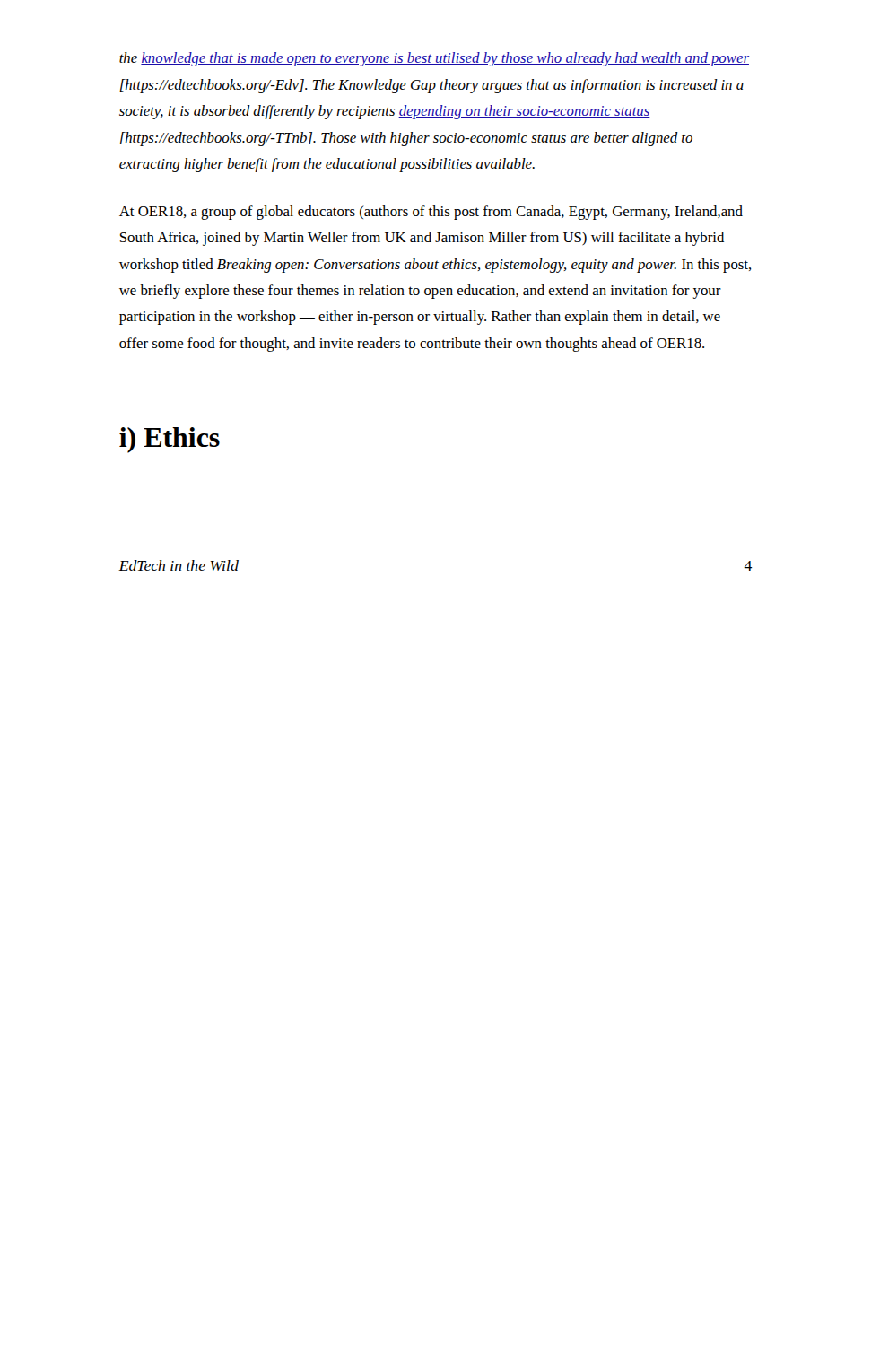the knowledge that is made open to everyone is best utilised by those who already had wealth and power [https://edtechbooks.org/-Edv]. The Knowledge Gap theory argues that as information is increased in a society, it is absorbed differently by recipients depending on their socio-economic status [https://edtechbooks.org/-TTnb]. Those with higher socio-economic status are better aligned to extracting higher benefit from the educational possibilities available.
At OER18, a group of global educators (authors of this post from Canada, Egypt, Germany, Ireland,and South Africa, joined by Martin Weller from UK and Jamison Miller from US) will facilitate a hybrid workshop titled Breaking open: Conversations about ethics, epistemology, equity and power. In this post, we briefly explore these four themes in relation to open education, and extend an invitation for your participation in the workshop — either in-person or virtually. Rather than explain them in detail, we offer some food for thought, and invite readers to contribute their own thoughts ahead of OER18.
i) Ethics
EdTech in the Wild 4